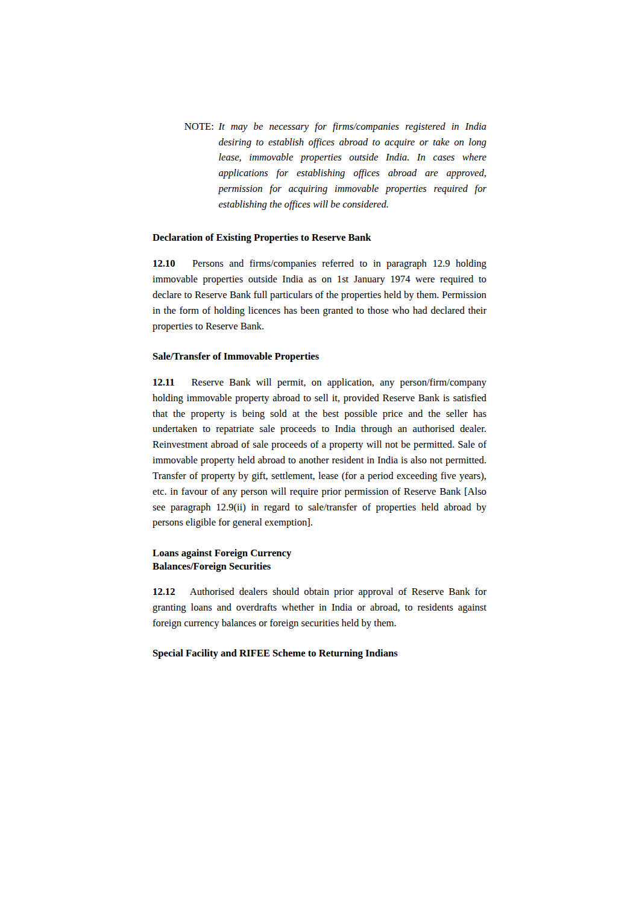NOTE: It may be necessary for firms/companies registered in India desiring to establish offices abroad to acquire or take on long lease, immovable properties outside India. In cases where applications for establishing offices abroad are approved, permission for acquiring immovable properties required for establishing the offices will be considered.
Declaration of Existing Properties to Reserve Bank
12.10 Persons and firms/companies referred to in paragraph 12.9 holding immovable properties outside India as on 1st January 1974 were required to declare to Reserve Bank full particulars of the properties held by them. Permission in the form of holding licences has been granted to those who had declared their properties to Reserve Bank.
Sale/Transfer of Immovable Properties
12.11 Reserve Bank will permit, on application, any person/firm/company holding immovable property abroad to sell it, provided Reserve Bank is satisfied that the property is being sold at the best possible price and the seller has undertaken to repatriate sale proceeds to India through an authorised dealer. Reinvestment abroad of sale proceeds of a property will not be permitted. Sale of immovable property held abroad to another resident in India is also not permitted. Transfer of property by gift, settlement, lease (for a period exceeding five years), etc. in favour of any person will require prior permission of Reserve Bank [Also see paragraph 12.9(ii) in regard to sale/transfer of properties held abroad by persons eligible for general exemption].
Loans against Foreign Currency
Balances/Foreign Securities
12.12 Authorised dealers should obtain prior approval of Reserve Bank for granting loans and overdrafts whether in India or abroad, to residents against foreign currency balances or foreign securities held by them.
Special Facility and RIFEE Scheme to Returning Indians